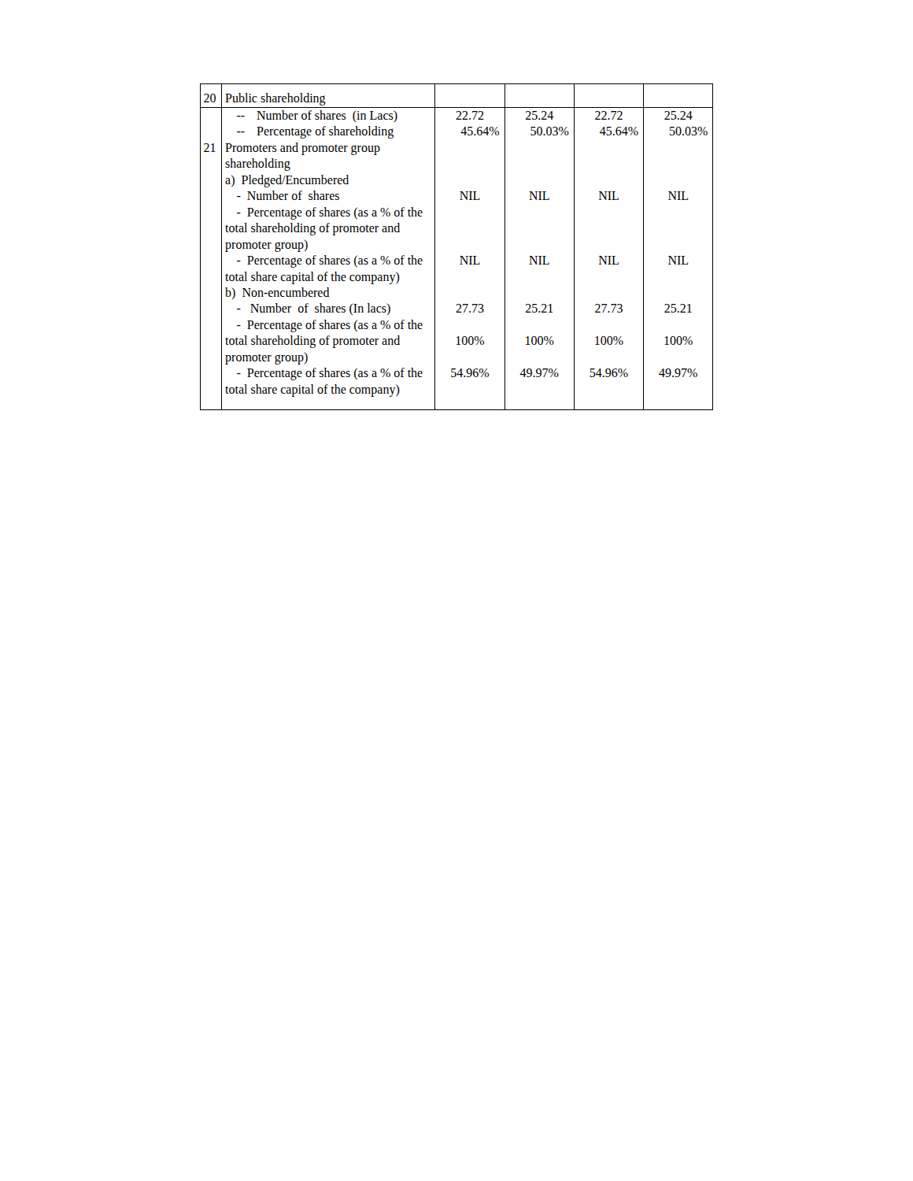| 20 | Public shareholding | | | | |
| | -- Number of shares (in Lacs) | 22.72 | 25.24 | 22.72 | 25.24 |
| | -- Percentage of shareholding | 45.64% | 50.03% | 45.64% | 50.03% |
| 21 | Promoters and promoter group shareholding | | | | |
| | a) Pledged/Encumbered | | | | |
| | - Number of shares | NIL | NIL | NIL | NIL |
| | - Percentage of shares (as a % of the | | | | |
| | total shareholding of promoter and | | | | |
| | promoter group) | | | | |
| | - Percentage of shares (as a % of the | NIL | NIL | NIL | NIL |
| | total share capital of the company) | | | | |
| | b) Non-encumbered | | | | |
| | - Number of shares (In lacs) | 27.73 | 25.21 | 27.73 | 25.21 |
| | - Percentage of shares (as a % of the | | | | |
| | total shareholding of promoter and | 100% | 100% | 100% | 100% |
| | promoter group) | | | | |
| | - Percentage of shares (as a % of the | 54.96% | 49.97% | 54.96% | 49.97% |
| | total share capital of the company) | | | | |